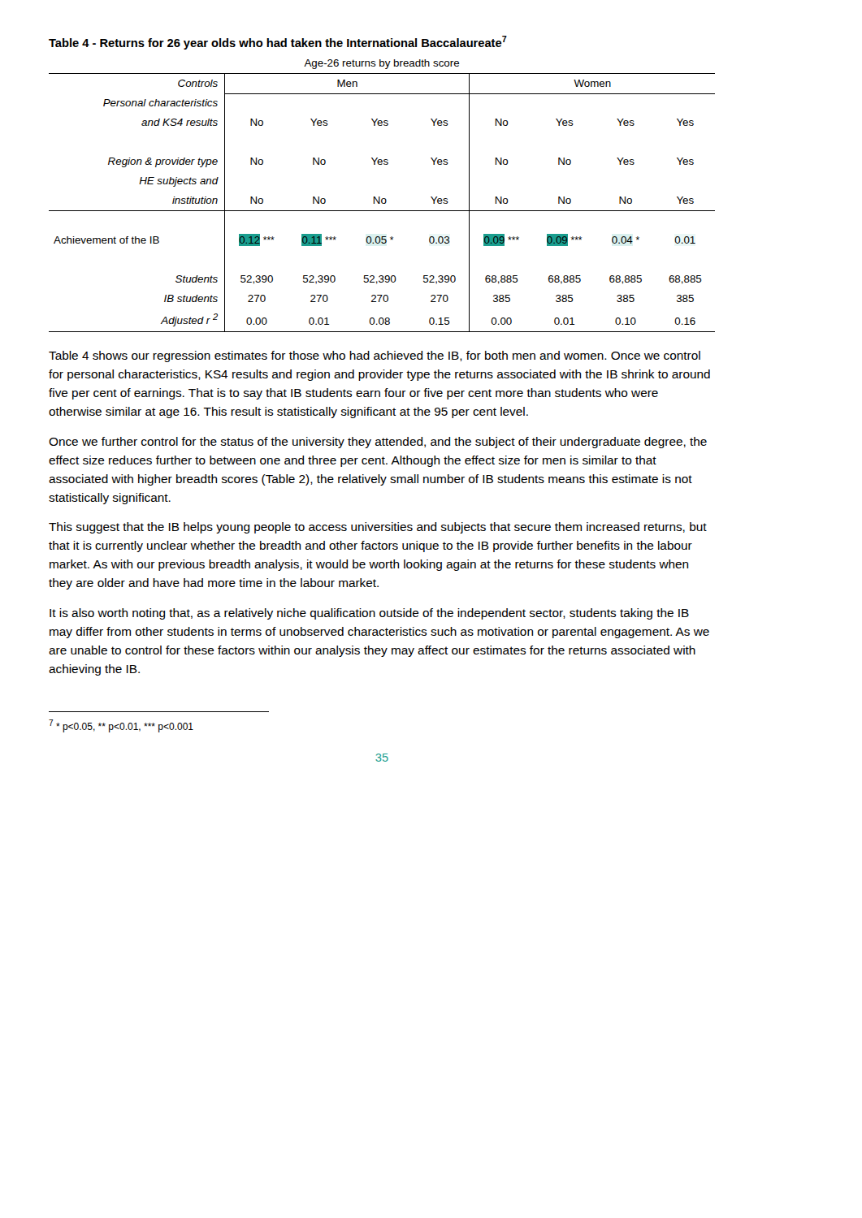Table 4 - Returns for 26 year olds who had taken the International Baccalaureate7
| Age-26 returns by breadth score |
| Controls | Men | Women |
| Personal characteristics | | | | | | | | |
| and KS4 results | No | Yes | Yes | Yes | No | Yes | Yes | Yes |
| Region & provider type | No | No | Yes | Yes | No | No | Yes | Yes |
| HE subjects and | | | | | | | | |
| institution | No | No | No | Yes | No | No | No | Yes |
| Achievement of the IB | 0.12 *** | 0.11 *** | 0.05 * | 0.03 | 0.09 *** | 0.09 *** | 0.04 * | 0.01 |
| Students | 52,390 | 52,390 | 52,390 | 52,390 | 68,885 | 68,885 | 68,885 | 68,885 |
| IB students | 270 | 270 | 270 | 270 | 385 | 385 | 385 | 385 |
| Adjusted r 2 | 0.00 | 0.01 | 0.08 | 0.15 | 0.00 | 0.01 | 0.10 | 0.16 |
Table 4 shows our regression estimates for those who had achieved the IB, for both men and women. Once we control for personal characteristics, KS4 results and region and provider type the returns associated with the IB shrink to around five per cent of earnings. That is to say that IB students earn four or five per cent more than students who were otherwise similar at age 16. This result is statistically significant at the 95 per cent level.
Once we further control for the status of the university they attended, and the subject of their undergraduate degree, the effect size reduces further to between one and three per cent. Although the effect size for men is similar to that associated with higher breadth scores (Table 2), the relatively small number of IB students means this estimate is not statistically significant.
This suggest that the IB helps young people to access universities and subjects that secure them increased returns, but that it is currently unclear whether the breadth and other factors unique to the IB provide further benefits in the labour market. As with our previous breadth analysis, it would be worth looking again at the returns for these students when they are older and have had more time in the labour market.
It is also worth noting that, as a relatively niche qualification outside of the independent sector, students taking the IB may differ from other students in terms of unobserved characteristics such as motivation or parental engagement. As we are unable to control for these factors within our analysis they may affect our estimates for the returns associated with achieving the IB.
7 * p<0.05, ** p<0.01, *** p<0.001
35